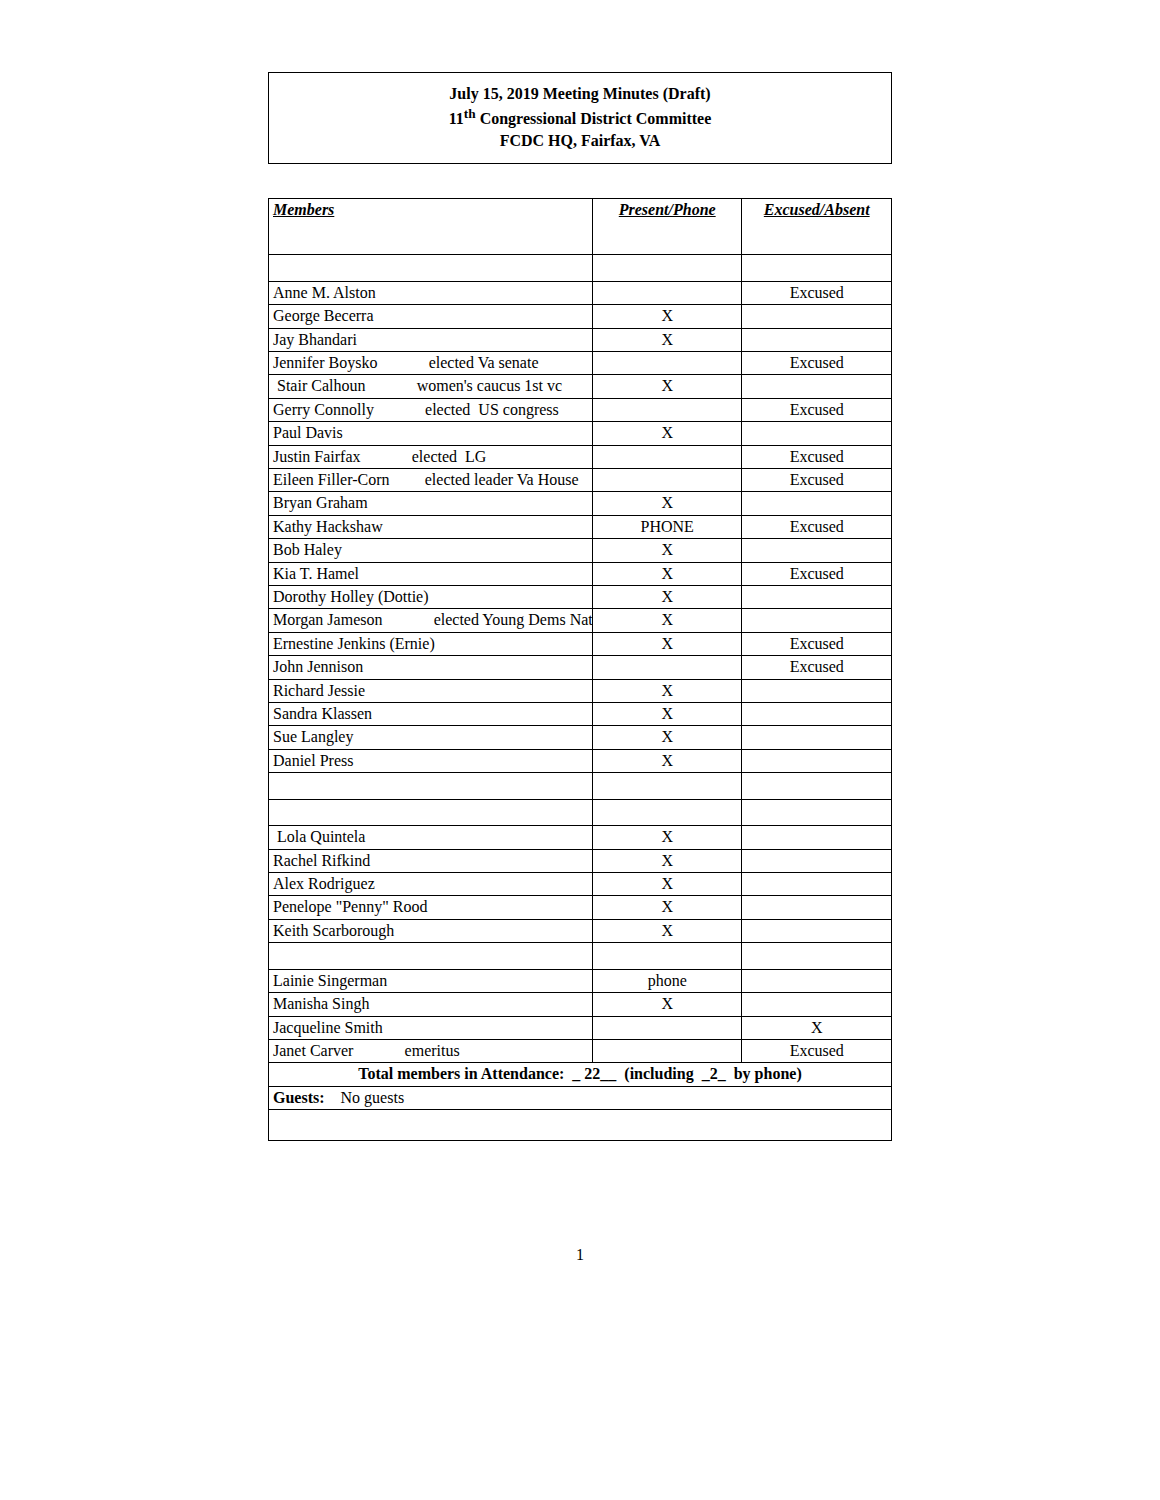July 15, 2019 Meeting Minutes (Draft)
11th Congressional District Committee
FCDC HQ, Fairfax, VA
| Members | Present/Phone | Excused/Absent |
| --- | --- | --- |
| Anne M. Alston | | Excused |
| George Becerra | X | |
| Jay Bhandari | X | |
| Jennifer Boysko elected Va senate | | Excused |
| Stair Calhoun women's caucus 1st vc | X | |
| Gerry Connolly elected US congress | | Excused |
| Paul Davis | X | |
| Justin Fairfax elected LG | | Excused |
| Eileen Filler-Corn elected leader Va House | | Excused |
| Bryan Graham | X | |
| Kathy Hackshaw | PHONE | Excused |
| Bob Haley | X | |
| Kia T. Hamel | X | Excused |
| Dorothy Holley (Dottie) | X | |
| Morgan Jameson elected Young Dems Nat'l | X | |
| Ernestine Jenkins (Ernie) | X | Excused |
| John Jennison | | Excused |
| Richard Jessie | X | |
| Sandra Klassen | X | |
| Sue Langley | X | |
| Daniel Press | X | |
| Lola Quintela | X | |
| Rachel Rifkind | X | |
| Alex Rodriguez | X | |
| Penelope "Penny" Rood | X | |
| Keith Scarborough | X | |
| Lainie Singerman | phone | |
| Manisha Singh | X | |
| Jacqueline Smith | | X |
| Janet Carver emeritus | | Excused |
| Total members in Attendance: _ 22__ (including _2_ by phone) |
| Guests: No guests |
1